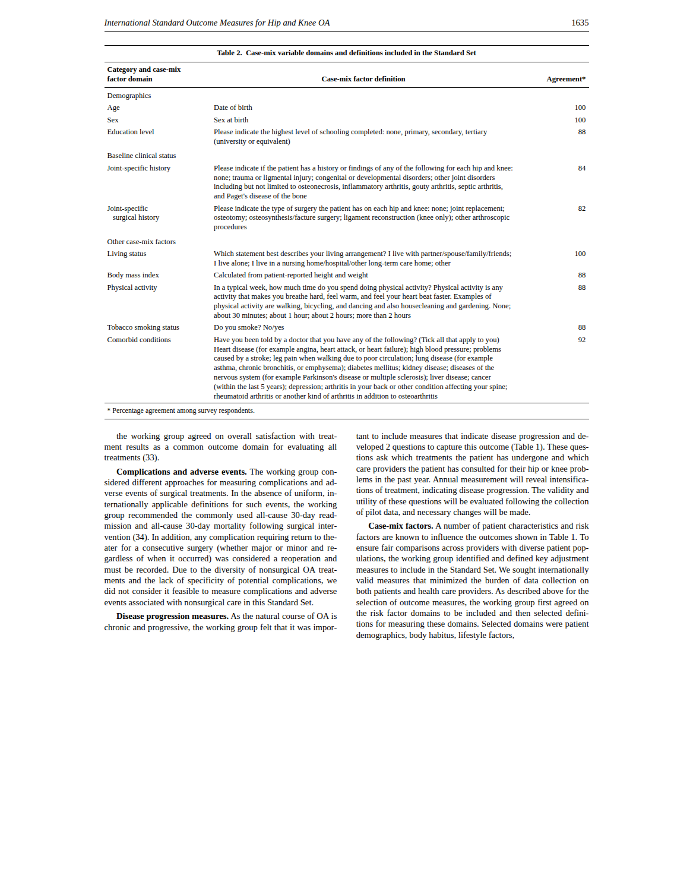International Standard Outcome Measures for Hip and Knee OA 1635
Table 2. Case-mix variable domains and definitions included in the Standard Set
| Category and case-mix factor domain | Case-mix factor definition | Agreement* |
| --- | --- | --- |
| Demographics | | |
| Age | Date of birth | 100 |
| Sex | Sex at birth | 100 |
| Education level | Please indicate the highest level of schooling completed: none, primary, secondary, tertiary (university or equivalent) | 88 |
| Baseline clinical status | | |
| Joint-specific history | Please indicate if the patient has a history or findings of any of the following for each hip and knee: none; trauma or ligmental injury; congenital or developmental disorders; other joint disorders including but not limited to osteonecrosis, inflammatory arthritis, gouty arthritis, septic arthritis, and Paget's disease of the bone | 84 |
| Joint-specific surgical history | Please indicate the type of surgery the patient has on each hip and knee: none; joint replacement; osteotomy; osteosynthesis/facture surgery; ligament reconstruction (knee only); other arthroscopic procedures | 82 |
| Other case-mix factors | | |
| Living status | Which statement best describes your living arrangement? I live with partner/spouse/family/friends; I live alone; I live in a nursing home/hospital/other long-term care home; other | 100 |
| Body mass index | Calculated from patient-reported height and weight | 88 |
| Physical activity | In a typical week, how much time do you spend doing physical activity? Physical activity is any activity that makes you breathe hard, feel warm, and feel your heart beat faster. Examples of physical activity are walking, bicycling, and dancing and also housecleaning and gardening. None; about 30 minutes; about 1 hour; about 2 hours; more than 2 hours | 88 |
| Tobacco smoking status | Do you smoke? No/yes | 88 |
| Comorbid conditions | Have you been told by a doctor that you have any of the following? (Tick all that apply to you) Heart disease (for example angina, heart attack, or heart failure); high blood pressure; problems caused by a stroke; leg pain when walking due to poor circulation; lung disease (for example asthma, chronic bronchitis, or emphysema); diabetes mellitus; kidney disease; diseases of the nervous system (for example Parkinson's disease or multiple sclerosis); liver disease; cancer (within the last 5 years); depression; arthritis in your back or other condition affecting your spine; rheumatoid arthritis or another kind of arthritis in addition to osteoarthritis | 92 |
| * Percentage agreement among survey respondents. |
the working group agreed on overall satisfaction with treatment results as a common outcome domain for evaluating all treatments (33).
Complications and adverse events. The working group considered different approaches for measuring complications and adverse events of surgical treatments. In the absence of uniform, internationally applicable definitions for such events, the working group recommended the commonly used all-cause 30-day readmission and all-cause 30-day mortality following surgical intervention (34). In addition, any complication requiring return to theater for a consecutive surgery (whether major or minor and regardless of when it occurred) was considered a reoperation and must be recorded. Due to the diversity of nonsurgical OA treatments and the lack of specificity of potential complications, we did not consider it feasible to measure complications and adverse events associated with nonsurgical care in this Standard Set.
Disease progression measures. As the natural course of OA is chronic and progressive, the working group felt that it was important to include measures that indicate disease progression and developed 2 questions to capture this outcome (Table 1). These questions ask which treatments the patient has undergone and which care providers the patient has consulted for their hip or knee problems in the past year. Annual measurement will reveal intensifications of treatment, indicating disease progression. The validity and utility of these questions will be evaluated following the collection of pilot data, and necessary changes will be made.
Case-mix factors. A number of patient characteristics and risk factors are known to influence the outcomes shown in Table 1. To ensure fair comparisons across providers with diverse patient populations, the working group identified and defined key adjustment measures to include in the Standard Set. We sought internationally valid measures that minimized the burden of data collection on both patients and health care providers. As described above for the selection of outcome measures, the working group first agreed on the risk factor domains to be included and then selected definitions for measuring these domains. Selected domains were patient demographics, body habitus, lifestyle factors,